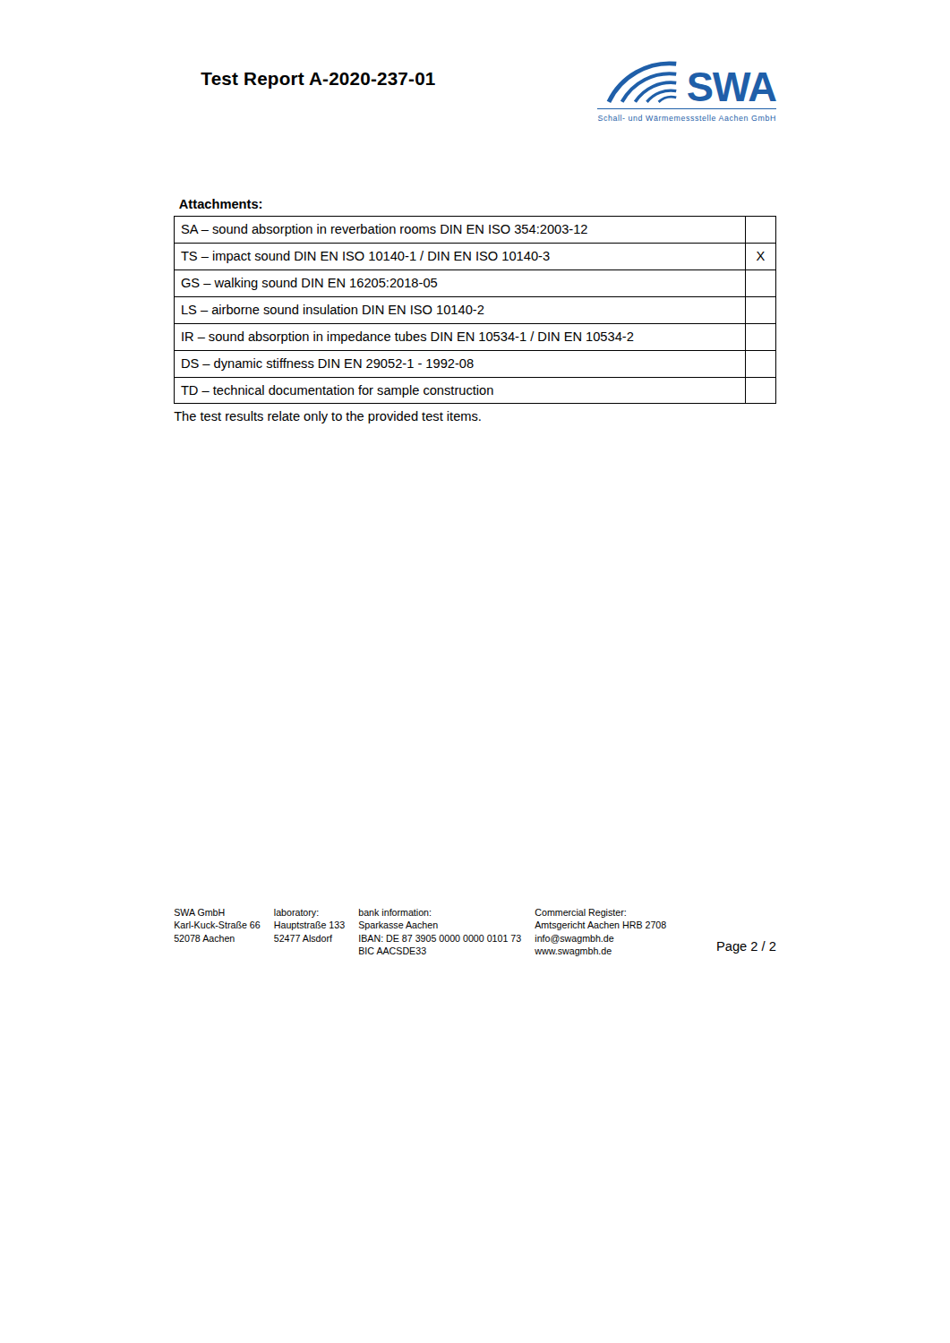Test Report A-2020-237-01
SWA
Schall- und Wärmemessstelle Aachen GmbH
Attachments:
| SA – sound absorption in reverbation rooms DIN EN ISO 354:2003-12 | |
| TS – impact sound DIN EN ISO 10140-1 / DIN EN ISO 10140-3 | X |
| GS – walking sound DIN EN 16205:2018-05 | |
| LS – airborne sound insulation DIN EN ISO 10140-2 | |
| IR – sound absorption in impedance tubes DIN EN 10534-1 / DIN EN 10534-2 | |
| DS – dynamic stiffness DIN EN 29052-1 - 1992-08 | |
| TD – technical documentation for sample construction | |
The test results relate only to the provided test items.
SWA GmbH
Karl-Kuck-Straße 66
52078 Aachen
laboratory:
Hauptstraße 133
52477 Alsdorf
bank information:
Sparkasse Aachen
IBAN: DE 87 3905 0000 0000 0101 73
BIC AACSDE33
Commercial Register:
Amtsgericht Aachen HRB 2708
info@swagmbh.de
www.swagmbh.de
Page 2 / 2